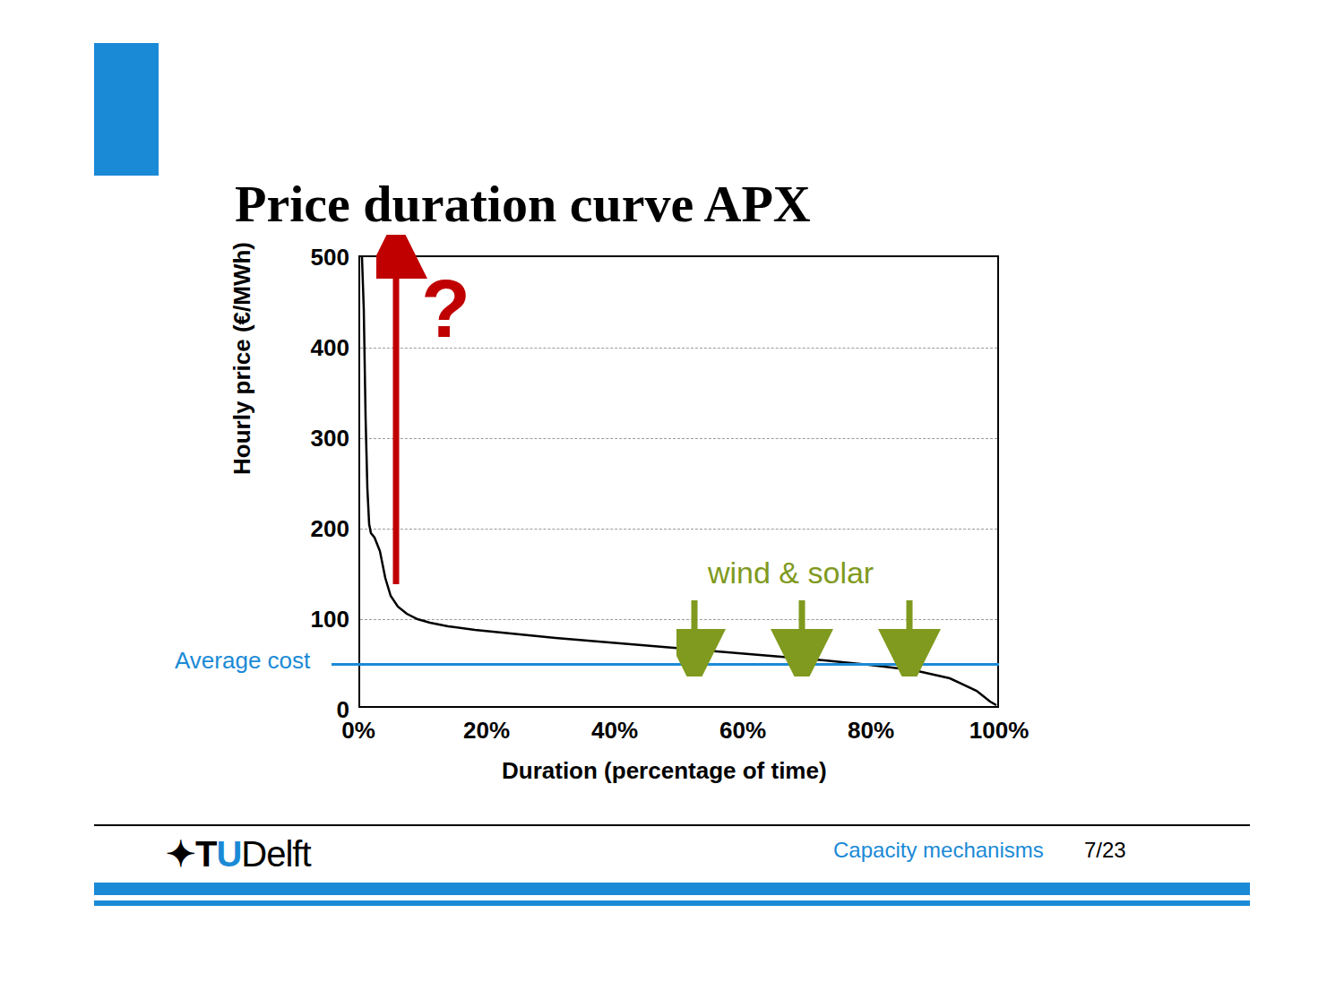Price duration curve APX
500
400
300
200
100
0
Hourly price (€/MWh)
Average cost
?
wind & solar
0%
20%
40%
60%
80%
100%
Duration (percentage of time)
✦TUDelft
Capacity mechanisms
7/23